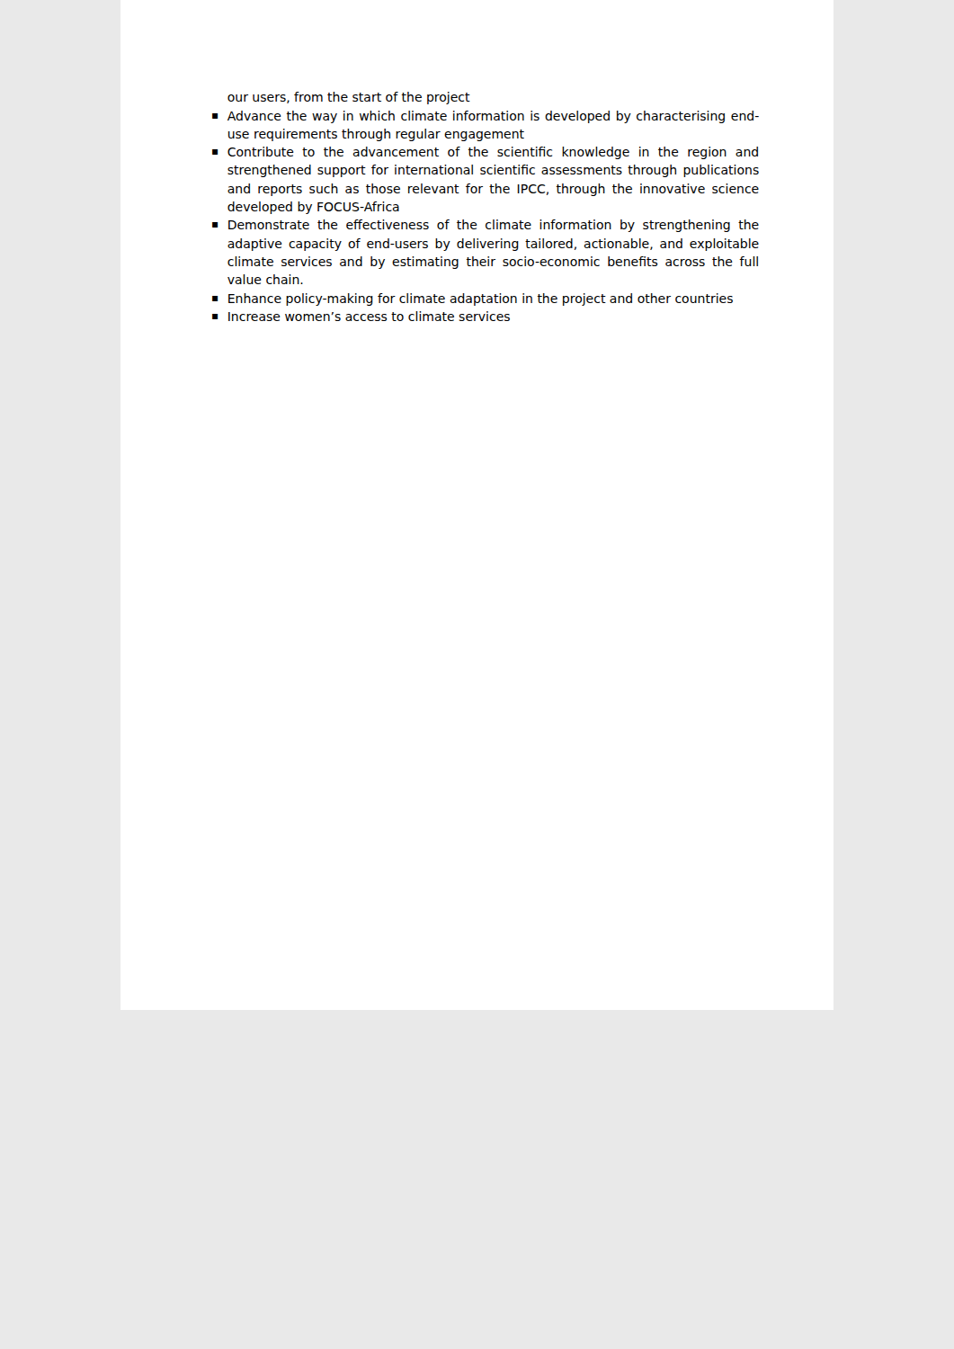our users, from the start of the project
Advance the way in which climate information is developed by characterising end-use requirements through regular engagement
Contribute to the advancement of the scientific knowledge in the region and strengthened support for international scientific assessments through publications and reports such as those relevant for the IPCC, through the innovative science developed by FOCUS-Africa
Demonstrate the effectiveness of the climate information by strengthening the adaptive capacity of end-users by delivering tailored, actionable, and exploitable climate services and by estimating their socio-economic benefits across the full value chain.
Enhance policy-making for climate adaptation in the project and other countries
Increase women’s access to climate services